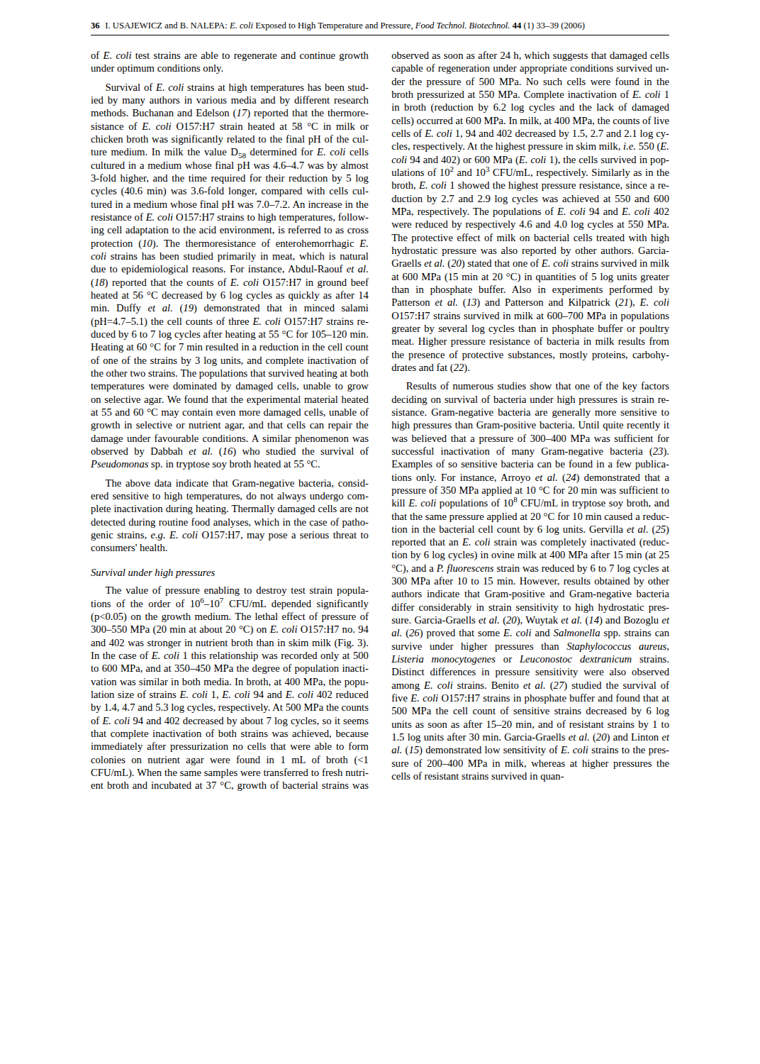36 I. USAJEWICZ and B. NALEPA: E. coli Exposed to High Temperature and Pressure, Food Technol. Biotechnol. 44 (1) 33–39 (2006)
of E. coli test strains are able to regenerate and continue growth under optimum conditions only.
Survival of E. coli strains at high temperatures has been studied by many authors in various media and by different research methods. Buchanan and Edelson (17) reported that the thermoresistance of E. coli O157:H7 strain heated at 58 °C in milk or chicken broth was significantly related to the final pH of the culture medium. In milk the value D58 determined for E. coli cells cultured in a medium whose final pH was 4.6–4.7 was by almost 3-fold higher, and the time required for their reduction by 5 log cycles (40.6 min) was 3.6-fold longer, compared with cells cultured in a medium whose final pH was 7.0–7.2. An increase in the resistance of E. coli O157:H7 strains to high temperatures, following cell adaptation to the acid environment, is referred to as cross protection (10). The thermoresistance of enterohemorrhagic E. coli strains has been studied primarily in meat, which is natural due to epidemiological reasons. For instance, Abdul-Raouf et al. (18) reported that the counts of E. coli O157:H7 in ground beef heated at 56 °C decreased by 6 log cycles as quickly as after 14 min. Duffy et al. (19) demonstrated that in minced salami (pH=4.7–5.1) the cell counts of three E. coli O157:H7 strains reduced by 6 to 7 log cycles after heating at 55 °C for 105–120 min. Heating at 60 °C for 7 min resulted in a reduction in the cell count of one of the strains by 3 log units, and complete inactivation of the other two strains. The populations that survived heating at both temperatures were dominated by damaged cells, unable to grow on selective agar. We found that the experimental material heated at 55 and 60 °C may contain even more damaged cells, unable of growth in selective or nutrient agar, and that cells can repair the damage under favourable conditions. A similar phenomenon was observed by Dabbah et al. (16) who studied the survival of Pseudomonas sp. in tryptose soy broth heated at 55 °C.
The above data indicate that Gram-negative bacteria, considered sensitive to high temperatures, do not always undergo complete inactivation during heating. Thermally damaged cells are not detected during routine food analyses, which in the case of pathogenic strains, e.g. E. coli O157:H7, may pose a serious threat to consumers' health.
Survival under high pressures
The value of pressure enabling to destroy test strain populations of the order of 106–107 CFU/mL depended significantly (p<0.05) on the growth medium. The lethal effect of pressure of 300–550 MPa (20 min at about 20 °C) on E. coli O157:H7 no. 94 and 402 was stronger in nutrient broth than in skim milk (Fig. 3). In the case of E. coli 1 this relationship was recorded only at 500 to 600 MPa, and at 350–450 MPa the degree of population inactivation was similar in both media. In broth, at 400 MPa, the population size of strains E. coli 1, E. coli 94 and E. coli 402 reduced by 1.4, 4.7 and 5.3 log cycles, respectively. At 500 MPa the counts of E. coli 94 and 402 decreased by about 7 log cycles, so it seems that complete inactivation of both strains was achieved, because immediately after pressurization no cells that were able to form colonies on nutrient agar were found in 1 mL of broth (<1 CFU/mL). When the same samples were transferred to fresh nutrient broth and incubated at 37 °C, growth of bacterial strains was observed as soon as after 24 h, which suggests that damaged cells capable of regeneration under appropriate conditions survived under the pressure of 500 MPa. No such cells were found in the broth pressurized at 550 MPa. Complete inactivation of E. coli 1 in broth (reduction by 6.2 log cycles and the lack of damaged cells) occurred at 600 MPa. In milk, at 400 MPa, the counts of live cells of E. coli 1, 94 and 402 decreased by 1.5, 2.7 and 2.1 log cycles, respectively. At the highest pressure in skim milk, i.e. 550 (E. coli 94 and 402) or 600 MPa (E. coli 1), the cells survived in populations of 102 and 103 CFU/mL, respectively. Similarly as in the broth, E. coli 1 showed the highest pressure resistance, since a reduction by 2.7 and 2.9 log cycles was achieved at 550 and 600 MPa, respectively. The populations of E. coli 94 and E. coli 402 were reduced by respectively 4.6 and 4.0 log cycles at 550 MPa. The protective effect of milk on bacterial cells treated with high hydrostatic pressure was also reported by other authors. Garcia-Graells et al. (20) stated that one of E. coli strains survived in milk at 600 MPa (15 min at 20 °C) in quantities of 5 log units greater than in phosphate buffer. Also in experiments performed by Patterson et al. (13) and Patterson and Kilpatrick (21), E. coli O157:H7 strains survived in milk at 600–700 MPa in populations greater by several log cycles than in phosphate buffer or poultry meat. Higher pressure resistance of bacteria in milk results from the presence of protective substances, mostly proteins, carbohydrates and fat (22).
Results of numerous studies show that one of the key factors deciding on survival of bacteria under high pressures is strain resistance. Gram-negative bacteria are generally more sensitive to high pressures than Gram-positive bacteria. Until quite recently it was believed that a pressure of 300–400 MPa was sufficient for successful inactivation of many Gram-negative bacteria (23). Examples of so sensitive bacteria can be found in a few publications only. For instance, Arroyo et al. (24) demonstrated that a pressure of 350 MPa applied at 10 °C for 20 min was sufficient to kill E. coli populations of 108 CFU/mL in tryptose soy broth, and that the same pressure applied at 20 °C for 10 min caused a reduction in the bacterial cell count by 6 log units. Gervilla et al. (25) reported that an E. coli strain was completely inactivated (reduction by 6 log cycles) in ovine milk at 400 MPa after 15 min (at 25 °C), and a P. fluorescens strain was reduced by 6 to 7 log cycles at 300 MPa after 10 to 15 min. However, results obtained by other authors indicate that Gram-positive and Gram-negative bacteria differ considerably in strain sensitivity to high hydrostatic pressure. Garcia-Graells et al. (20), Wuytak et al. (14) and Bozoglu et al. (26) proved that some E. coli and Salmonella spp. strains can survive under higher pressures than Staphylococcus aureus, Listeria monocytogenes or Leuconostoc dextranicum strains. Distinct differences in pressure sensitivity were also observed among E. coli strains. Benito et al. (27) studied the survival of five E. coli O157:H7 strains in phosphate buffer and found that at 500 MPa the cell count of sensitive strains decreased by 6 log units as soon as after 15–20 min, and of resistant strains by 1 to 1.5 log units after 30 min. Garcia-Graells et al. (20) and Linton et al. (15) demonstrated low sensitivity of E. coli strains to the pressure of 200–400 MPa in milk, whereas at higher pressures the cells of resistant strains survived in quan-